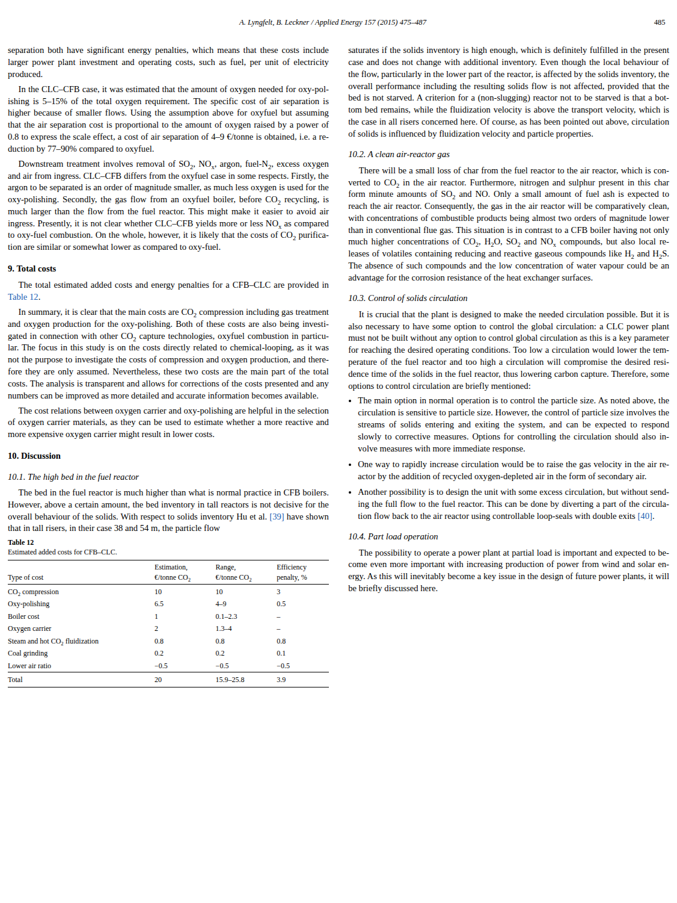A. Lyngfelt, B. Leckner / Applied Energy 157 (2015) 475–487 485
separation both have significant energy penalties, which means that these costs include larger power plant investment and operating costs, such as fuel, per unit of electricity produced.
In the CLC–CFB case, it was estimated that the amount of oxygen needed for oxy-polishing is 5–15% of the total oxygen requirement. The specific cost of air separation is higher because of smaller flows. Using the assumption above for oxyfuel but assuming that the air separation cost is proportional to the amount of oxygen raised by a power of 0.8 to express the scale effect, a cost of air separation of 4–9 €/tonne is obtained, i.e. a reduction by 77–90% compared to oxyfuel.
Downstream treatment involves removal of SO2, NOx, argon, fuel-N2, excess oxygen and air from ingress. CLC–CFB differs from the oxyfuel case in some respects. Firstly, the argon to be separated is an order of magnitude smaller, as much less oxygen is used for the oxy-polishing. Secondly, the gas flow from an oxyfuel boiler, before CO2 recycling, is much larger than the flow from the fuel reactor. This might make it easier to avoid air ingress. Presently, it is not clear whether CLC–CFB yields more or less NOx as compared to oxy-fuel combustion. On the whole, however, it is likely that the costs of CO2 purification are similar or somewhat lower as compared to oxy-fuel.
9. Total costs
The total estimated added costs and energy penalties for a CFB–CLC are provided in Table 12.
In summary, it is clear that the main costs are CO2 compression including gas treatment and oxygen production for the oxy-polishing. Both of these costs are also being investigated in connection with other CO2 capture technologies, oxyfuel combustion in particular. The focus in this study is on the costs directly related to chemical-looping, as it was not the purpose to investigate the costs of compression and oxygen production, and therefore they are only assumed. Nevertheless, these two costs are the main part of the total costs. The analysis is transparent and allows for corrections of the costs presented and any numbers can be improved as more detailed and accurate information becomes available.
The cost relations between oxygen carrier and oxy-polishing are helpful in the selection of oxygen carrier materials, as they can be used to estimate whether a more reactive and more expensive oxygen carrier might result in lower costs.
10. Discussion
10.1. The high bed in the fuel reactor
The bed in the fuel reactor is much higher than what is normal practice in CFB boilers. However, above a certain amount, the bed inventory in tall reactors is not decisive for the overall behaviour of the solids. With respect to solids inventory Hu et al. [39] have shown that in tall risers, in their case 38 and 54 m, the particle flow
Table 12 Estimated added costs for CFB–CLC.
| Type of cost | Estimation, €/tonne CO 2 | Range, €/tonne CO 2 | Efficiency penalty, % |
| --- | --- | --- | --- |
| CO 2 compression | 10 | 10 | 3 |
| Oxy-polishing | 6.5 | 4–9 | 0.5 |
| Boiler cost | 1 | 0.1–2.3 | – |
| Oxygen carrier | 2 | 1.3–4 | – |
| Steam and hot CO 2 fluidization | 0.8 | 0.8 | 0.8 |
| Coal grinding | 0.2 | 0.2 | 0.1 |
| Lower air ratio | −0.5 | −0.5 | −0.5 |
| Total | 20 | 15.9–25.8 | 3.9 |
saturates if the solids inventory is high enough, which is definitely fulfilled in the present case and does not change with additional inventory. Even though the local behaviour of the flow, particularly in the lower part of the reactor, is affected by the solids inventory, the overall performance including the resulting solids flow is not affected, provided that the bed is not starved. A criterion for a (non-slugging) reactor not to be starved is that a bottom bed remains, while the fluidization velocity is above the transport velocity, which is the case in all risers concerned here. Of course, as has been pointed out above, circulation of solids is influenced by fluidization velocity and particle properties.
10.2. A clean air-reactor gas
There will be a small loss of char from the fuel reactor to the air reactor, which is converted to CO2 in the air reactor. Furthermore, nitrogen and sulphur present in this char form minute amounts of SO2 and NO. Only a small amount of fuel ash is expected to reach the air reactor. Consequently, the gas in the air reactor will be comparatively clean, with concentrations of combustible products being almost two orders of magnitude lower than in conventional flue gas. This situation is in contrast to a CFB boiler having not only much higher concentrations of CO2, H2O, SO2 and NOx compounds, but also local releases of volatiles containing reducing and reactive gaseous compounds like H2 and H2S. The absence of such compounds and the low concentration of water vapour could be an advantage for the corrosion resistance of the heat exchanger surfaces.
10.3. Control of solids circulation
It is crucial that the plant is designed to make the needed circulation possible. But it is also necessary to have some option to control the global circulation: a CLC power plant must not be built without any option to control global circulation as this is a key parameter for reaching the desired operating conditions. Too low a circulation would lower the temperature of the fuel reactor and too high a circulation will compromise the desired residence time of the solids in the fuel reactor, thus lowering carbon capture. Therefore, some options to control circulation are briefly mentioned:
The main option in normal operation is to control the particle size. As noted above, the circulation is sensitive to particle size. However, the control of particle size involves the streams of solids entering and exiting the system, and can be expected to respond slowly to corrective measures. Options for controlling the circulation should also involve measures with more immediate response.
One way to rapidly increase circulation would be to raise the gas velocity in the air reactor by the addition of recycled oxygen-depleted air in the form of secondary air.
Another possibility is to design the unit with some excess circulation, but without sending the full flow to the fuel reactor. This can be done by diverting a part of the circulation flow back to the air reactor using controllable loop-seals with double exits [40].
10.4. Part load operation
The possibility to operate a power plant at partial load is important and expected to become even more important with increasing production of power from wind and solar energy. As this will inevitably become a key issue in the design of future power plants, it will be briefly discussed here.